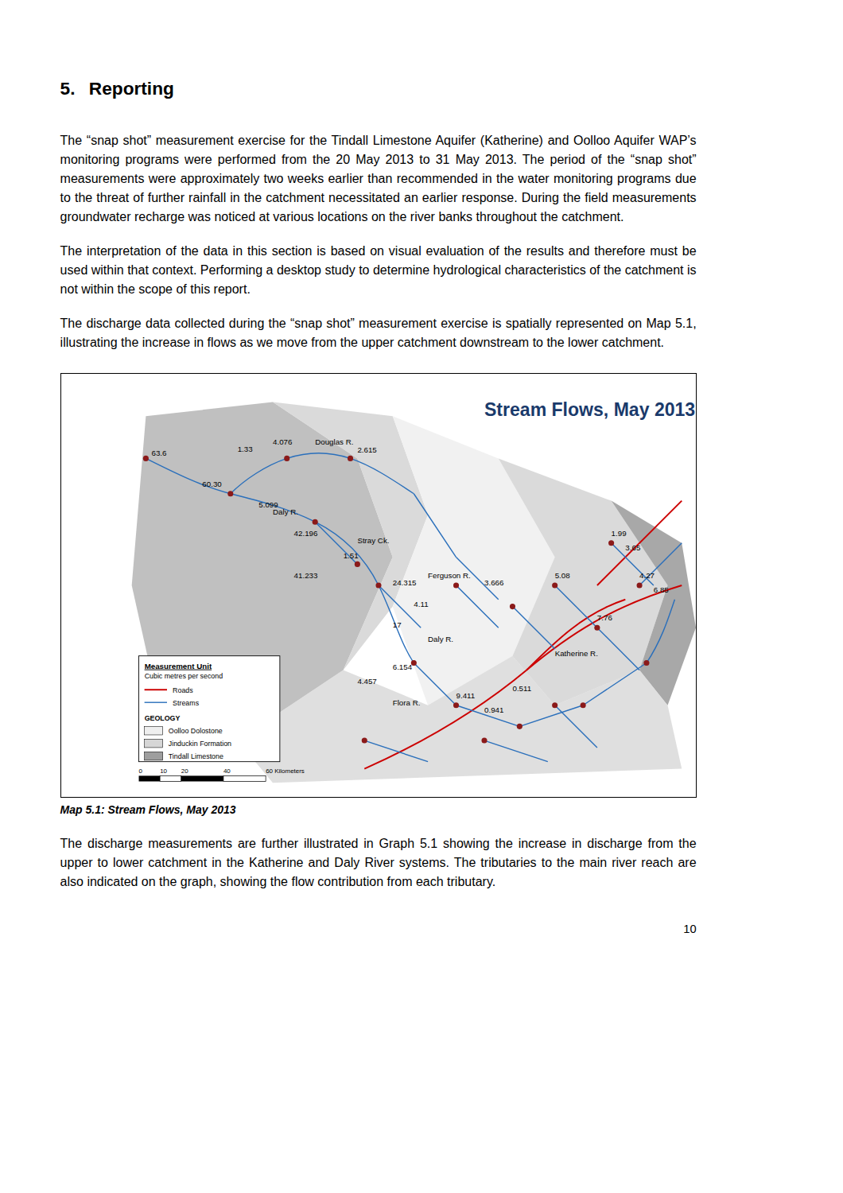5. Reporting
The “snap shot” measurement exercise for the Tindall Limestone Aquifer (Katherine) and Oolloo Aquifer WAP’s monitoring programs were performed from the 20 May 2013 to 31 May 2013. The period of the “snap shot” measurements were approximately two weeks earlier than recommended in the water monitoring programs due to the threat of further rainfall in the catchment necessitated an earlier response. During the field measurements groundwater recharge was noticed at various locations on the river banks throughout the catchment.
The interpretation of the data in this section is based on visual evaluation of the results and therefore must be used within that context. Performing a desktop study to determine hydrological characteristics of the catchment is not within the scope of this report.
The discharge data collected during the “snap shot” measurement exercise is spatially represented on Map 5.1, illustrating the increase in flows as we move from the upper catchment downstream to the lower catchment.
Stream Flows, May 2013 63.6 60.30 1.33 4.076 Douglas R. 2.615 5.099 42.196 1.51 41.233 24.315 Ferguson R. 3.666 4.11 17 5.08 7.76 4.27 6.85 1.99 3.65 6.154 4.457 9.411 0.511 0.941 Flora R. Daly R. Daly R. Stray Ck. Katherine R. Measurement Unit Cubic metres per second Roads Streams GEOLOGY Oolloo Dolostone Jinduckin Formation Tindall Limestone 0 10 20 40 60 Kilometers
Map 5.1: Stream Flows, May 2013
The discharge measurements are further illustrated in Graph 5.1 showing the increase in discharge from the upper to lower catchment in the Katherine and Daly River systems. The tributaries to the main river reach are also indicated on the graph, showing the flow contribution from each tributary.
10